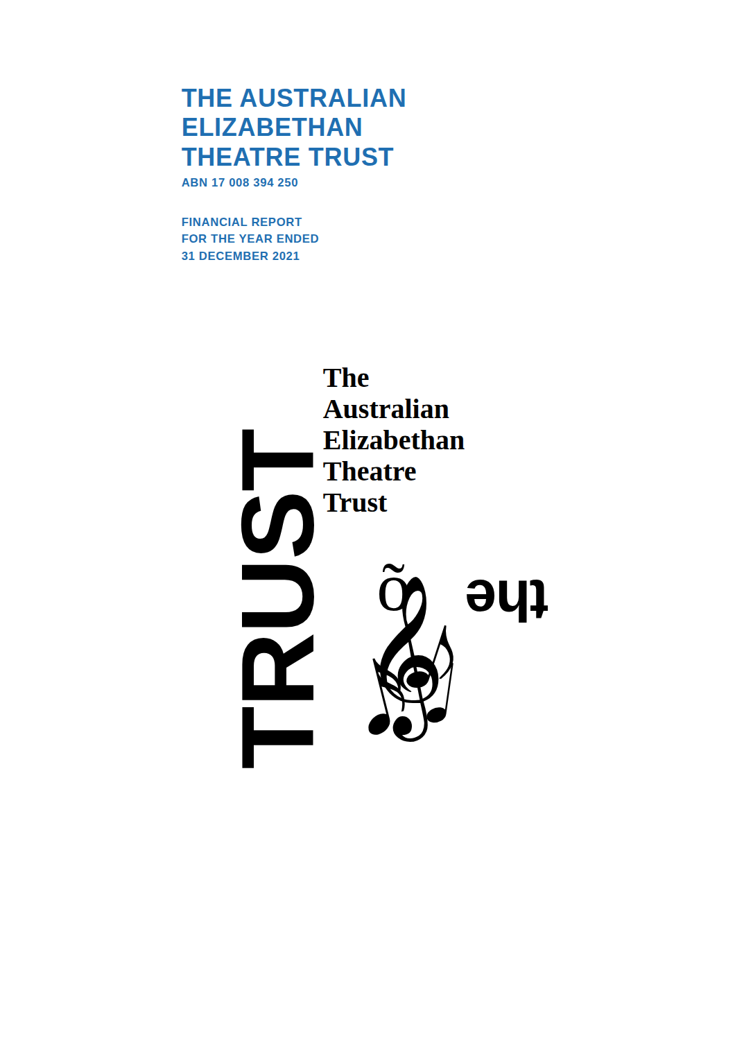The Australian
Elizabethan
Theatre Trust
ABN 17 008 394 250
Financial Report
for the year ended
31 December 2021
the TRUST
The
Australian
Elizabethan
Theatre
Trust
õ 𝄞 𝅘𝅥𝅮 𝅘𝅥𝅯 𝅘𝅥